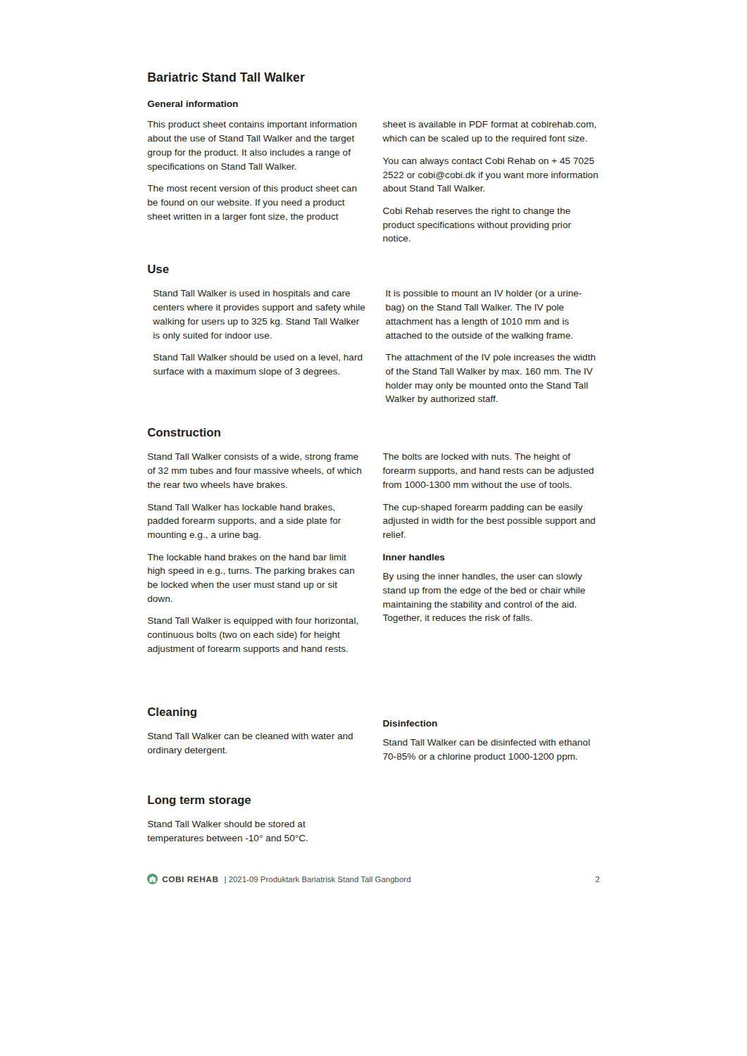Bariatric Stand Tall Walker
General information
This product sheet contains important information about the use of Stand Tall Walker and the target group for the product. It also includes a range of specifications on Stand Tall Walker.
The most recent version of this product sheet can be found on our website. If you need a product sheet written in a larger font size, the product
sheet is available in PDF format at cobirehab.com, which can be scaled up to the required font size.
You can always contact Cobi Rehab on + 45 7025 2522 or cobi@cobi.dk if you want more information about Stand Tall Walker.
Cobi Rehab reserves the right to change the product specifications without providing prior notice.
Use
Stand Tall Walker is used in hospitals and care centers where it provides support and safety while walking for users up to 325 kg. Stand Tall Walker is only suited for indoor use.
Stand Tall Walker should be used on a level, hard surface with a maximum slope of 3 degrees.
It is possible to mount an IV holder (or a urine-bag) on the Stand Tall Walker. The IV pole attachment has a length of 1010 mm and is attached to the outside of the walking frame.
The attachment of the IV pole increases the width of the Stand Tall Walker by max. 160 mm. The IV holder may only be mounted onto the Stand Tall Walker by authorized staff.
Construction
Stand Tall Walker consists of a wide, strong frame of 32 mm tubes and four massive wheels, of which the rear two wheels have brakes.
Stand Tall Walker has lockable hand brakes, padded forearm supports, and a side plate for mounting e.g., a urine bag.
The lockable hand brakes on the hand bar limit high speed in e.g., turns. The parking brakes can be locked when the user must stand up or sit down.
Stand Tall Walker is equipped with four horizontal, continuous bolts (two on each side) for height adjustment of forearm supports and hand rests.
The bolts are locked with nuts. The height of forearm supports, and hand rests can be adjusted from 1000-1300 mm without the use of tools.
The cup-shaped forearm padding can be easily adjusted in width for the best possible support and relief.
Inner handles
By using the inner handles, the user can slowly stand up from the edge of the bed or chair while maintaining the stability and control of the aid. Together, it reduces the risk of falls.
Cleaning
Stand Tall Walker can be cleaned with water and ordinary detergent.
Disinfection
Stand Tall Walker can be disinfected with ethanol 70-85% or a chlorine product 1000-1200 ppm.
Long term storage
Stand Tall Walker should be stored at temperatures between -10° and 50°C.
COBI REHAB | 2021-09 Produktark Bariatrisk Stand Tall Gangbord 2